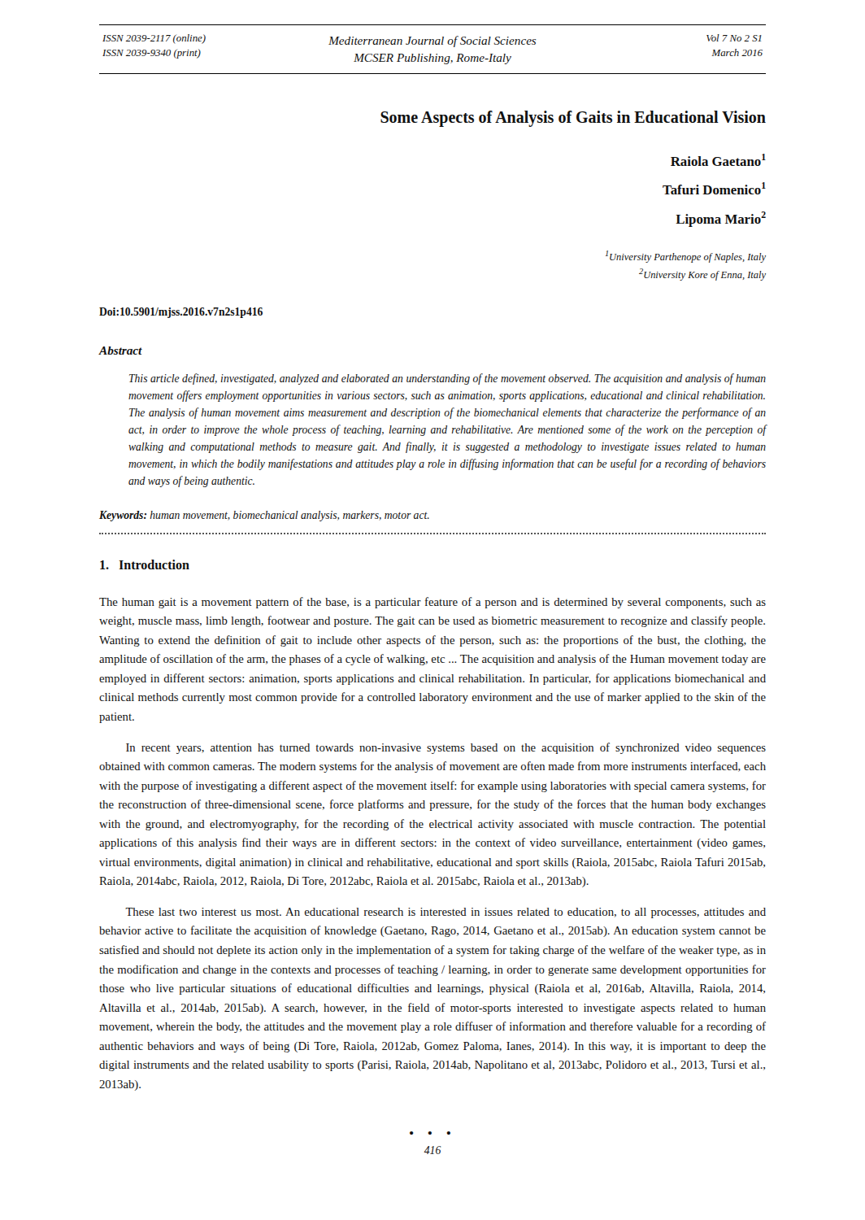| ISSN 2039-2117 (online) ISSN 2039-9340 (print) | Mediterranean Journal of Social Sciences MCSER Publishing, Rome-Italy | Vol 7 No 2 S1 March 2016 |
Some Aspects of Analysis of Gaits in Educational Vision
Raiola Gaetano1
Tafuri Domenico1
Lipoma Mario2
1University Parthenope of Naples, Italy
2University Kore of Enna, Italy
Doi:10.5901/mjss.2016.v7n2s1p416
Abstract
This article defined, investigated, analyzed and elaborated an understanding of the movement observed. The acquisition and analysis of human movement offers employment opportunities in various sectors, such as animation, sports applications, educational and clinical rehabilitation. The analysis of human movement aims measurement and description of the biomechanical elements that characterize the performance of an act, in order to improve the whole process of teaching, learning and rehabilitative. Are mentioned some of the work on the perception of walking and computational methods to measure gait. And finally, it is suggested a methodology to investigate issues related to human movement, in which the bodily manifestations and attitudes play a role in diffusing information that can be useful for a recording of behaviors and ways of being authentic.
Keywords: human movement, biomechanical analysis, markers, motor act.
1. Introduction
The human gait is a movement pattern of the base, is a particular feature of a person and is determined by several components, such as weight, muscle mass, limb length, footwear and posture. The gait can be used as biometric measurement to recognize and classify people. Wanting to extend the definition of gait to include other aspects of the person, such as: the proportions of the bust, the clothing, the amplitude of oscillation of the arm, the phases of a cycle of walking, etc ... The acquisition and analysis of the Human movement today are employed in different sectors: animation, sports applications and clinical rehabilitation. In particular, for applications biomechanical and clinical methods currently most common provide for a controlled laboratory environment and the use of marker applied to the skin of the patient.
In recent years, attention has turned towards non-invasive systems based on the acquisition of synchronized video sequences obtained with common cameras. The modern systems for the analysis of movement are often made from more instruments interfaced, each with the purpose of investigating a different aspect of the movement itself: for example using laboratories with special camera systems, for the reconstruction of three-dimensional scene, force platforms and pressure, for the study of the forces that the human body exchanges with the ground, and electromyography, for the recording of the electrical activity associated with muscle contraction. The potential applications of this analysis find their ways are in different sectors: in the context of video surveillance, entertainment (video games, virtual environments, digital animation) in clinical and rehabilitative, educational and sport skills (Raiola, 2015abc, Raiola Tafuri 2015ab, Raiola, 2014abc, Raiola, 2012, Raiola, Di Tore, 2012abc, Raiola et al. 2015abc, Raiola et al., 2013ab).
These last two interest us most. An educational research is interested in issues related to education, to all processes, attitudes and behavior active to facilitate the acquisition of knowledge (Gaetano, Rago, 2014, Gaetano et al., 2015ab). An education system cannot be satisfied and should not deplete its action only in the implementation of a system for taking charge of the welfare of the weaker type, as in the modification and change in the contexts and processes of teaching / learning, in order to generate same development opportunities for those who live particular situations of educational difficulties and learnings, physical (Raiola et al, 2016ab, Altavilla, Raiola, 2014, Altavilla et al., 2014ab, 2015ab). A search, however, in the field of motor-sports interested to investigate aspects related to human movement, wherein the body, the attitudes and the movement play a role diffuser of information and therefore valuable for a recording of authentic behaviors and ways of being (Di Tore, Raiola, 2012ab, Gomez Paloma, Ianes, 2014). In this way, it is important to deep the digital instruments and the related usability to sports (Parisi, Raiola, 2014ab, Napolitano et al, 2013abc, Polidoro et al., 2013, Tursi et al., 2013ab).
• • •
416